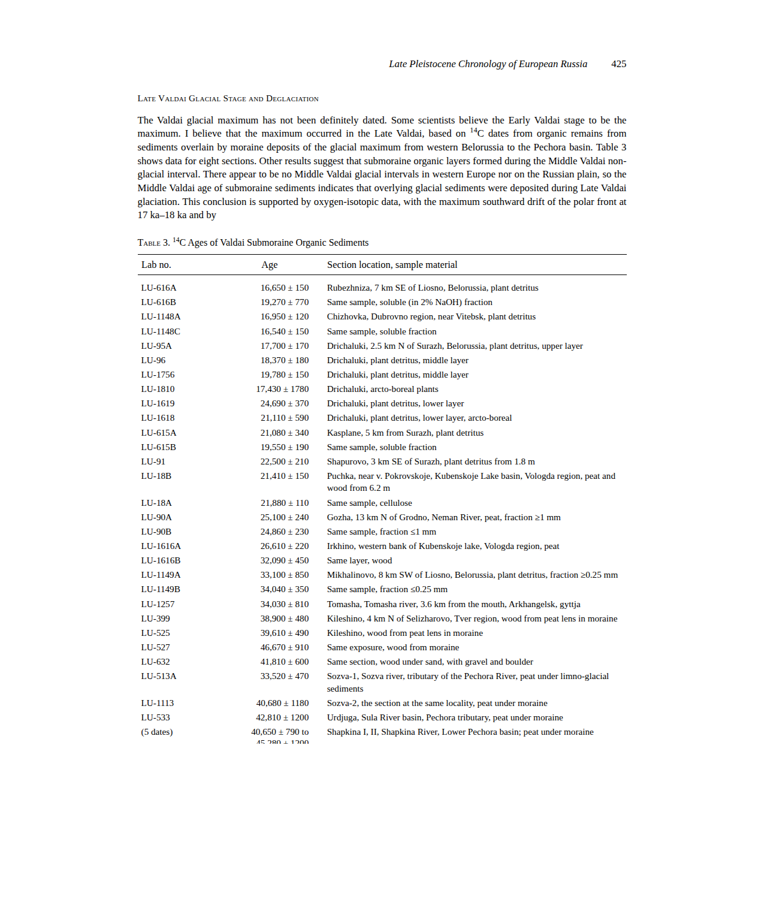Late Pleistocene Chronology of European Russia 425
Late Valdai Glacial Stage and Deglaciation
The Valdai glacial maximum has not been definitely dated. Some scientists believe the Early Valdai stage to be the maximum. I believe that the maximum occurred in the Late Valdai, based on 14C dates from organic remains from sediments overlain by moraine deposits of the glacial maximum from western Belorussia to the Pechora basin. Table 3 shows data for eight sections. Other results suggest that submoraine organic layers formed during the Middle Valdai non-glacial interval. There appear to be no Middle Valdai glacial intervals in western Europe nor on the Russian plain, so the Middle Valdai age of submoraine sediments indicates that overlying glacial sediments were deposited during Late Valdai glaciation. This conclusion is supported by oxygen-isotopic data, with the maximum southward drift of the polar front at 17 ka–18 ka and by
Table 3. 14C Ages of Valdai Submoraine Organic Sediments
| Lab no. | Age | Section location, sample material |
| --- | --- | --- |
| LU-616A | 16,650 ± 150 | Rubezhniza, 7 km SE of Liosno, Belorussia, plant detritus |
| LU-616B | 19,270 ± 770 | Same sample, soluble (in 2% NaOH) fraction |
| LU-1148A | 16,950 ± 120 | Chizhovka, Dubrovno region, near Vitebsk, plant detritus |
| LU-1148C | 16,540 ± 150 | Same sample, soluble fraction |
| LU-95A | 17,700 ± 170 | Drichaluki, 2.5 km N of Surazh, Belorussia, plant detritus, upper layer |
| LU-96 | 18,370 ± 180 | Drichaluki, plant detritus, middle layer |
| LU-1756 | 19,780 ± 150 | Drichaluki, plant detritus, middle layer |
| LU-1810 | 17,430 ± 1780 | Drichaluki, arcto-boreal plants |
| LU-1619 | 24,690 ± 370 | Drichaluki, plant detritus, lower layer |
| LU-1618 | 21,110 ± 590 | Drichaluki, plant detritus, lower layer, arcto-boreal |
| LU-615A | 21,080 ± 340 | Kasplane, 5 km from Surazh, plant detritus |
| LU-615B | 19,550 ± 190 | Same sample, soluble fraction |
| LU-91 | 22,500 ± 210 | Shapurovo, 3 km SE of Surazh, plant detritus from 1.8 m |
| LU-18B | 21,410 ± 150 | Puchka, near v. Pokrovskoje, Kubenskoje Lake basin, Vologda region, peat and wood from 6.2 m |
| LU-18A | 21,880 ± 110 | Same sample, cellulose |
| LU-90A | 25,100 ± 240 | Gozha, 13 km N of Grodno, Neman River, peat, fraction ≥1 mm |
| LU-90B | 24,860 ± 230 | Same sample, fraction ≤1 mm |
| LU-1616A | 26,610 ± 220 | Irkhino, western bank of Kubenskoje lake, Vologda region, peat |
| LU-1616B | 32,090 ± 450 | Same layer, wood |
| LU-1149A | 33,100 ± 850 | Mikhalinovo, 8 km SW of Liosno, Belorussia, plant detritus, fraction ≥0.25 mm |
| LU-1149B | 34,040 ± 350 | Same sample, fraction ≤0.25 mm |
| LU-1257 | 34,030 ± 810 | Tomasha, Tomasha river, 3.6 km from the mouth, Arkhangelsk, gyttja |
| LU-399 | 38,900 ± 480 | Kileshino, 4 km N of Selizharovo, Tver region, wood from peat lens in moraine |
| LU-525 | 39,610 ± 490 | Kileshino, wood from peat lens in moraine |
| LU-527 | 46,670 ± 910 | Same exposure, wood from moraine |
| LU-632 | 41,810 ± 600 | Same section, wood under sand, with gravel and boulder |
| LU-513A | 33,520 ± 470 | Sozva-1, Sozva river, tributary of the Pechora River, peat under limno-glacial sediments |
| LU-1113 | 40,680 ± 1180 | Sozva-2, the section at the same locality, peat under moraine |
| LU-533 | 42,810 ± 1200 | Urdjuga, Sula River basin, Pechora tributary, peat under moraine |
| (5 dates) | 40,650 ± 790 to 45,280 ± 1200 | Shapkina I, II, Shapkina River, Lower Pechora basin; peat under moraine |